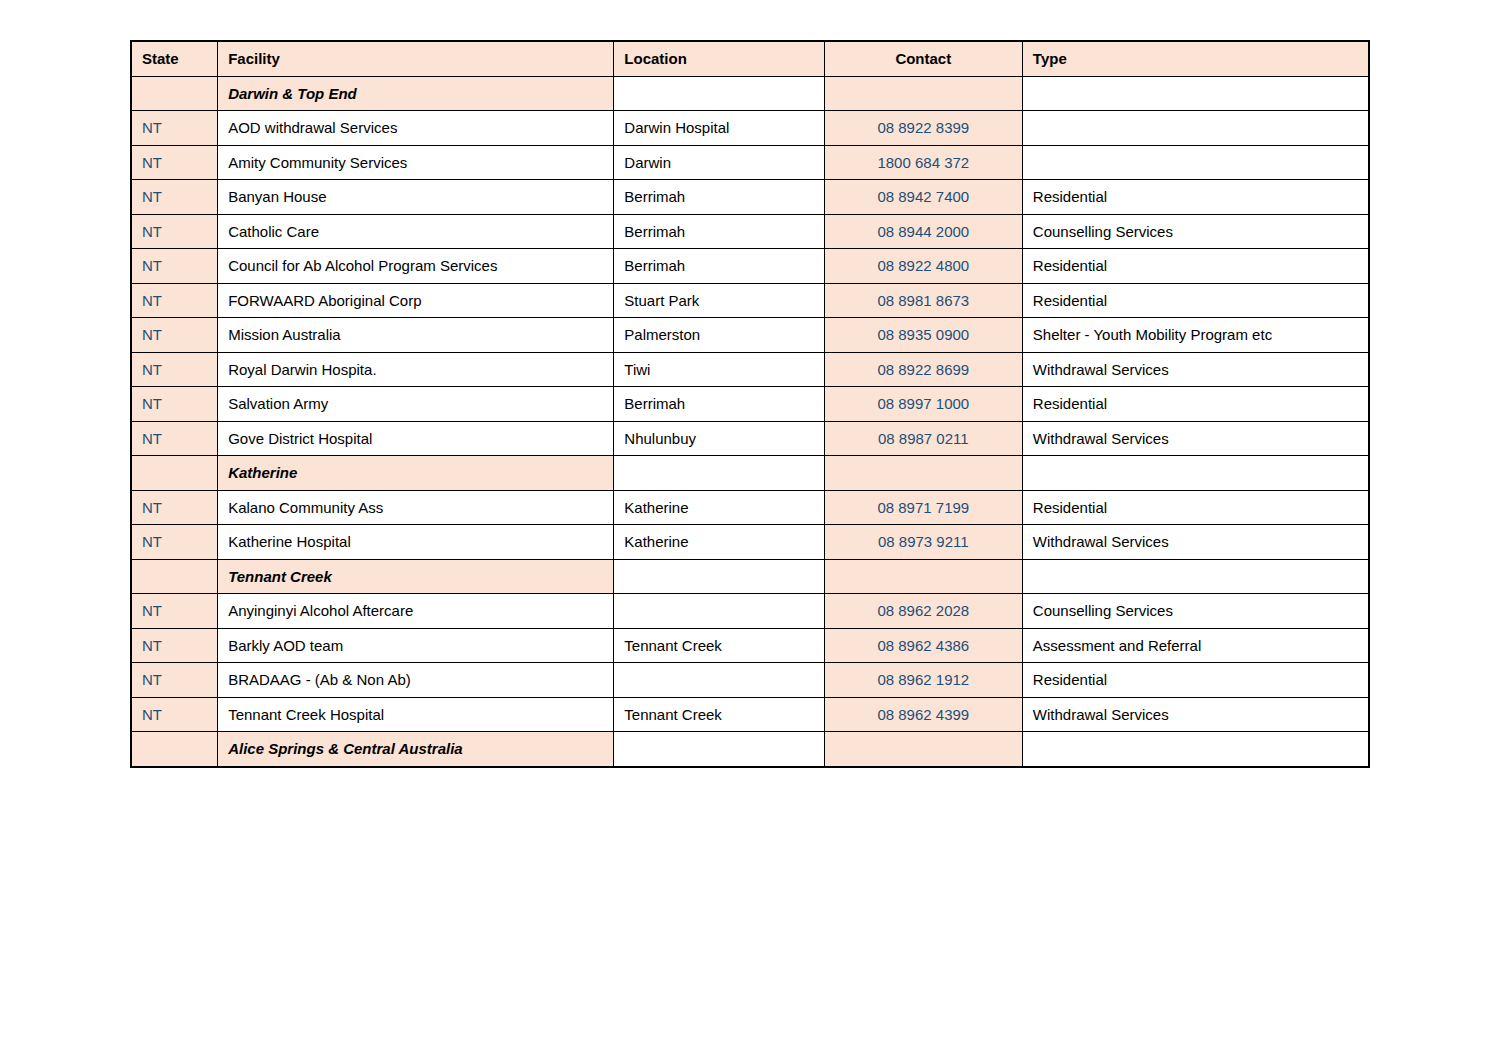| State | Facility | Location | Contact | Type |
| --- | --- | --- | --- | --- |
| | Darwin & Top End | | | |
| NT | AOD withdrawal Services | Darwin Hospital | 08 8922 8399 | |
| NT | Amity Community Services | Darwin | 1800 684 372 | |
| NT | Banyan House | Berrimah | 08 8942 7400 | Residential |
| NT | Catholic Care | Berrimah | 08 8944 2000 | Counselling Services |
| NT | Council for Ab Alcohol Program Services | Berrimah | 08 8922 4800 | Residential |
| NT | FORWAARD Aboriginal Corp | Stuart Park | 08 8981 8673 | Residential |
| NT | Mission Australia | Palmerston | 08 8935 0900 | Shelter - Youth Mobility Program etc |
| NT | Royal Darwin Hospita. | Tiwi | 08 8922 8699 | Withdrawal Services |
| NT | Salvation Army | Berrimah | 08 8997 1000 | Residential |
| NT | Gove District Hospital | Nhulunbuy | 08 8987 0211 | Withdrawal Services |
| | Katherine | | | |
| NT | Kalano Community Ass | Katherine | 08 8971 7199 | Residential |
| NT | Katherine Hospital | Katherine | 08 8973 9211 | Withdrawal Services |
| | Tennant Creek | | | |
| NT | Anyinginyi Alcohol Aftercare | | 08 8962 2028 | Counselling Services |
| NT | Barkly AOD team | Tennant Creek | 08 8962 4386 | Assessment and Referral |
| NT | BRADAAG - (Ab & Non Ab) | | 08 8962 1912 | Residential |
| NT | Tennant Creek Hospital | Tennant Creek | 08 8962 4399 | Withdrawal Services |
| | Alice Springs & Central Australia | | | |